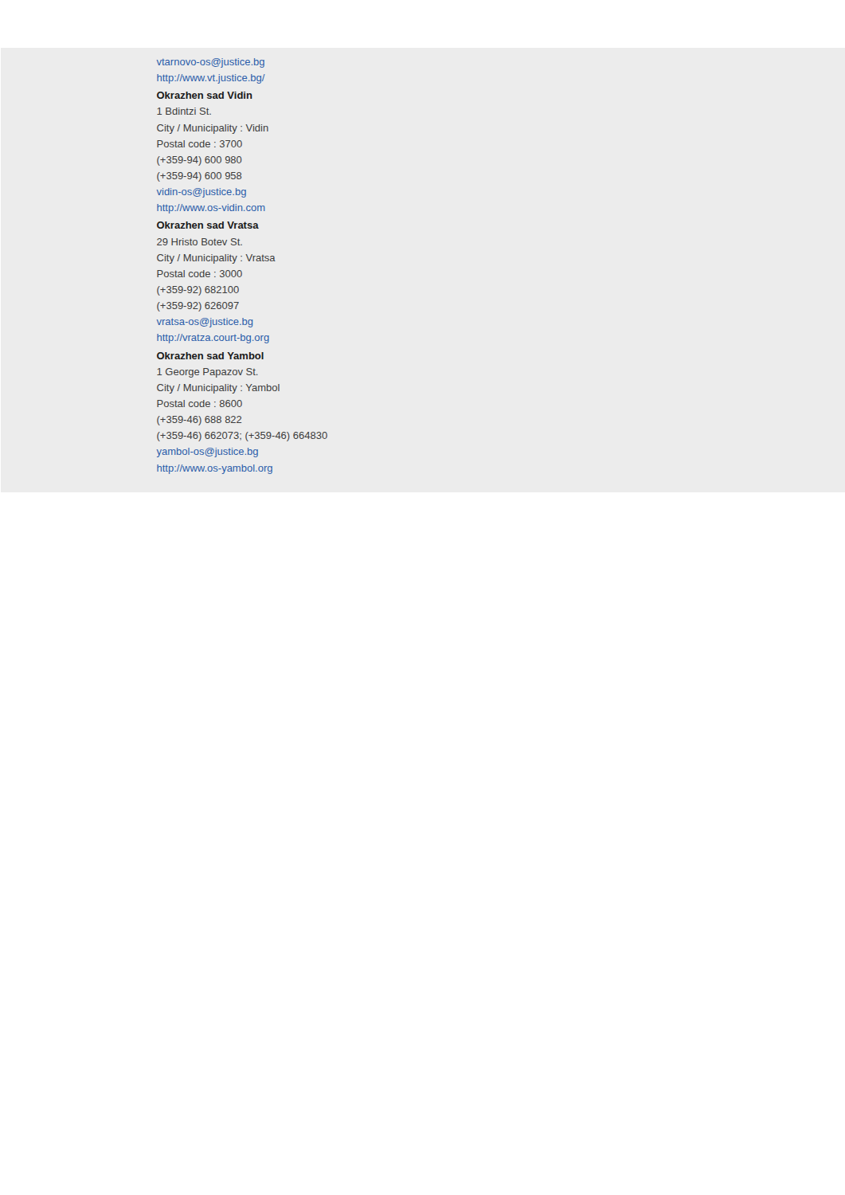vtarnovo-os@justice.bg
http://www.vt.justice.bg/
Okrazhen sad Vidin
1 Bdintzi St.
City / Municipality : Vidin
Postal code : 3700
(+359-94) 600 980
(+359-94) 600 958
vidin-os@justice.bg
http://www.os-vidin.com
Okrazhen sad Vratsa
29 Hristo Botev St.
City / Municipality : Vratsa
Postal code : 3000
(+359-92) 682100
(+359-92) 626097
vratsa-os@justice.bg
http://vratza.court-bg.org
Okrazhen sad Yambol
1 George Papazov St.
City / Municipality : Yambol
Postal code : 8600
(+359-46) 688 822
(+359-46) 662073; (+359-46) 664830
yambol-os@justice.bg
http://www.os-yambol.org